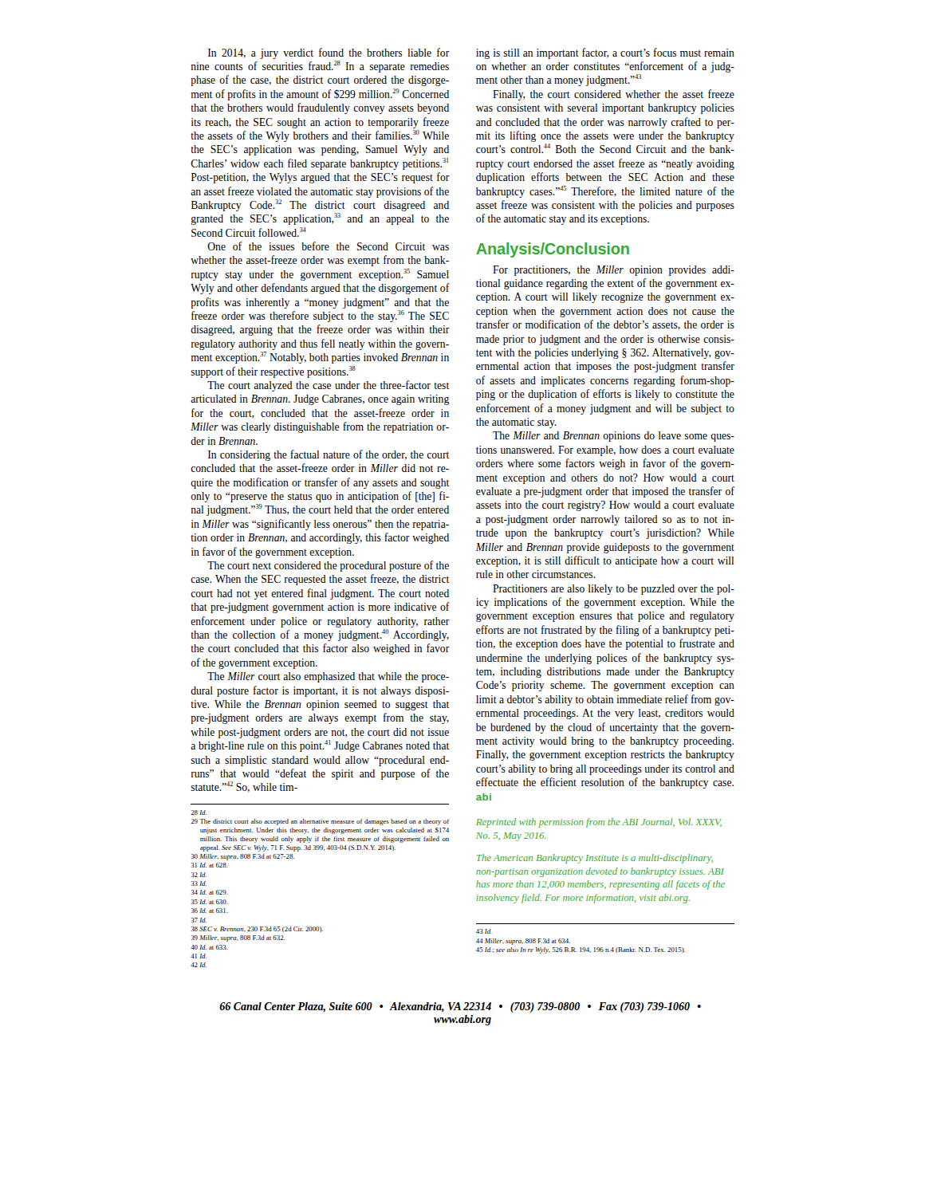In 2014, a jury verdict found the brothers liable for nine counts of securities fraud.28 In a separate remedies phase of the case, the district court ordered the disgorgement of profits in the amount of $299 million.29 Concerned that the brothers would fraudulently convey assets beyond its reach, the SEC sought an action to temporarily freeze the assets of the Wyly brothers and their families.30 While the SEC’s application was pending, Samuel Wyly and Charles’ widow each filed separate bankruptcy petitions.31 Post-petition, the Wylys argued that the SEC’s request for an asset freeze violated the automatic stay provisions of the Bankruptcy Code.32 The district court disagreed and granted the SEC’s application,33 and an appeal to the Second Circuit followed.34
One of the issues before the Second Circuit was whether the asset-freeze order was exempt from the bankruptcy stay under the government exception.35 Samuel Wyly and other defendants argued that the disgorgement of profits was inherently a “money judgment” and that the freeze order was therefore subject to the stay.36 The SEC disagreed, arguing that the freeze order was within their regulatory authority and thus fell neatly within the government exception.37 Notably, both parties invoked Brennan in support of their respective positions.38
The court analyzed the case under the three-factor test articulated in Brennan. Judge Cabranes, once again writing for the court, concluded that the asset-freeze order in Miller was clearly distinguishable from the repatriation order in Brennan.
In considering the factual nature of the order, the court concluded that the asset-freeze order in Miller did not require the modification or transfer of any assets and sought only to “preserve the status quo in anticipation of [the] final judgment.”39 Thus, the court held that the order entered in Miller was “significantly less onerous” then the repatriation order in Brennan, and accordingly, this factor weighed in favor of the government exception.
The court next considered the procedural posture of the case. When the SEC requested the asset freeze, the district court had not yet entered final judgment. The court noted that pre-judgment government action is more indicative of enforcement under police or regulatory authority, rather than the collection of a money judgment.40 Accordingly, the court concluded that this factor also weighed in favor of the government exception.
The Miller court also emphasized that while the procedural posture factor is important, it is not always dispositive. While the Brennan opinion seemed to suggest that pre-judgment orders are always exempt from the stay, while post-judgment orders are not, the court did not issue a bright-line rule on this point.41 Judge Cabranes noted that such a simplistic standard would allow “procedural end-runs” that would “defeat the spirit and purpose of the statute.”42 So, while tim-
28 Id.
29 The district court also accepted an alternative measure of damages based on a theory of unjust enrichment. Under this theory, the disgorgement order was calculated at $174 million. This theory would only apply if the first measure of disgorgement failed on appeal. See SEC v. Wyly, 71 F. Supp. 3d 399, 403-04 (S.D.N.Y. 2014).
30 Miller, supra, 808 F.3d at 627-28.
31 Id. at 628.
32 Id.
33 Id.
34 Id. at 629.
35 Id. at 630.
36 Id. at 631.
37 Id.
38 SEC v. Brennan, 230 F.3d 65 (2d Cir. 2000).
39 Miller, supra, 808 F.3d at 632.
40 Id. at 633.
41 Id.
42 Id.
ing is still an important factor, a court’s focus must remain on whether an order constitutes “enforcement of a judgment other than a money judgment.”43
Finally, the court considered whether the asset freeze was consistent with several important bankruptcy policies and concluded that the order was narrowly crafted to permit its lifting once the assets were under the bankruptcy court’s control.44 Both the Second Circuit and the bankruptcy court endorsed the asset freeze as “neatly avoiding duplication efforts between the SEC Action and these bankruptcy cases.”45 Therefore, the limited nature of the asset freeze was consistent with the policies and purposes of the automatic stay and its exceptions.
Analysis/Conclusion
For practitioners, the Miller opinion provides additional guidance regarding the extent of the government exception. A court will likely recognize the government exception when the government action does not cause the transfer or modification of the debtor’s assets, the order is made prior to judgment and the order is otherwise consistent with the policies underlying § 362. Alternatively, governmental action that imposes the post-judgment transfer of assets and implicates concerns regarding forum-shopping or the duplication of efforts is likely to constitute the enforcement of a money judgment and will be subject to the automatic stay.
The Miller and Brennan opinions do leave some questions unanswered. For example, how does a court evaluate orders where some factors weigh in favor of the government exception and others do not? How would a court evaluate a pre-judgment order that imposed the transfer of assets into the court registry? How would a court evaluate a post-judgment order narrowly tailored so as to not intrude upon the bankruptcy court’s jurisdiction? While Miller and Brennan provide guideposts to the government exception, it is still difficult to anticipate how a court will rule in other circumstances.
Practitioners are also likely to be puzzled over the policy implications of the government exception. While the government exception ensures that police and regulatory efforts are not frustrated by the filing of a bankruptcy petition, the exception does have the potential to frustrate and undermine the underlying polices of the bankruptcy system, including distributions made under the Bankruptcy Code’s priority scheme. The government exception can limit a debtor’s ability to obtain immediate relief from governmental proceedings. At the very least, creditors would be burdened by the cloud of uncertainty that the government activity would bring to the bankruptcy proceeding. Finally, the government exception restricts the bankruptcy court’s ability to bring all proceedings under its control and effectuate the efficient resolution of the bankruptcy case. abi
Reprinted with permission from the ABI Journal, Vol. XXXV, No. 5, May 2016.
The American Bankruptcy Institute is a multi-disciplinary, non-partisan organization devoted to bankruptcy issues. ABI has more than 12,000 members, representing all facets of the insolvency field. For more information, visit abi.org.
43 Id.
44 Miller, supra, 808 F.3d at 634.
45 Id.; see also In re Wyly, 526 B.R. 194, 196 n.4 (Bankr. N.D. Tex. 2015).
66 Canal Center Plaza, Suite 600 • Alexandria, VA 22314 • (703) 739-0800 • Fax (703) 739-1060 • www.abi.org